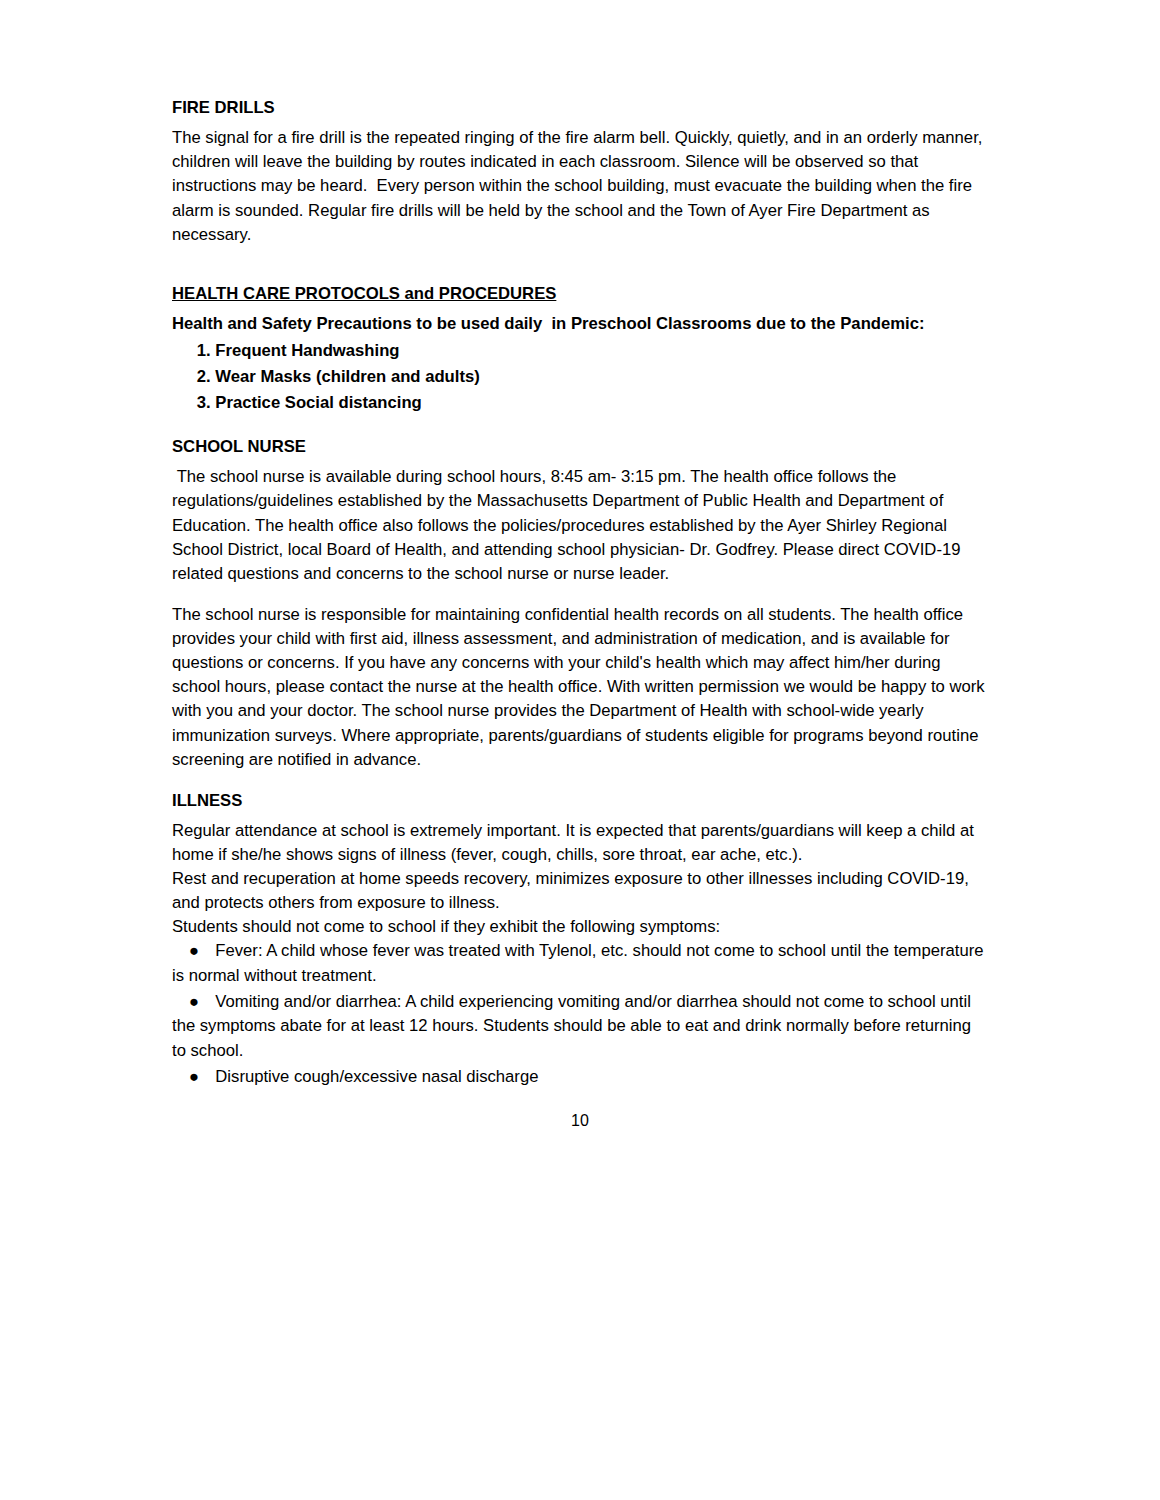FIRE DRILLS
The signal for a fire drill is the repeated ringing of the fire alarm bell. Quickly, quietly, and in an orderly manner, children will leave the building by routes indicated in each classroom. Silence will be observed so that instructions may be heard. Every person within the school building, must evacuate the building when the fire alarm is sounded. Regular fire drills will be held by the school and the Town of Ayer Fire Department as necessary.
HEALTH CARE PROTOCOLS and PROCEDURES
Health and Safety Precautions to be used daily in Preschool Classrooms due to the Pandemic:
Frequent Handwashing
Wear Masks (children and adults)
Practice Social distancing
SCHOOL NURSE
The school nurse is available during school hours, 8:45 am- 3:15 pm. The health office follows the regulations/guidelines established by the Massachusetts Department of Public Health and Department of Education. The health office also follows the policies/procedures established by the Ayer Shirley Regional School District, local Board of Health, and attending school physician- Dr. Godfrey. Please direct COVID-19 related questions and concerns to the school nurse or nurse leader.
The school nurse is responsible for maintaining confidential health records on all students. The health office provides your child with first aid, illness assessment, and administration of medication, and is available for questions or concerns. If you have any concerns with your child's health which may affect him/her during school hours, please contact the nurse at the health office. With written permission we would be happy to work with you and your doctor. The school nurse provides the Department of Health with school-wide yearly immunization surveys. Where appropriate, parents/guardians of students eligible for programs beyond routine screening are notified in advance.
ILLNESS
Regular attendance at school is extremely important. It is expected that parents/guardians will keep a child at home if she/he shows signs of illness (fever, cough, chills, sore throat, ear ache, etc.).
Rest and recuperation at home speeds recovery, minimizes exposure to other illnesses including COVID-19, and protects others from exposure to illness.
Students should not come to school if they exhibit the following symptoms:
●Fever: A child whose fever was treated with Tylenol, etc. should not come to school until the temperature is normal without treatment.
●Vomiting and/or diarrhea: A child experiencing vomiting and/or diarrhea should not come to school until the symptoms abate for at least 12 hours. Students should be able to eat and drink normally before returning to school.
●Disruptive cough/excessive nasal discharge
10